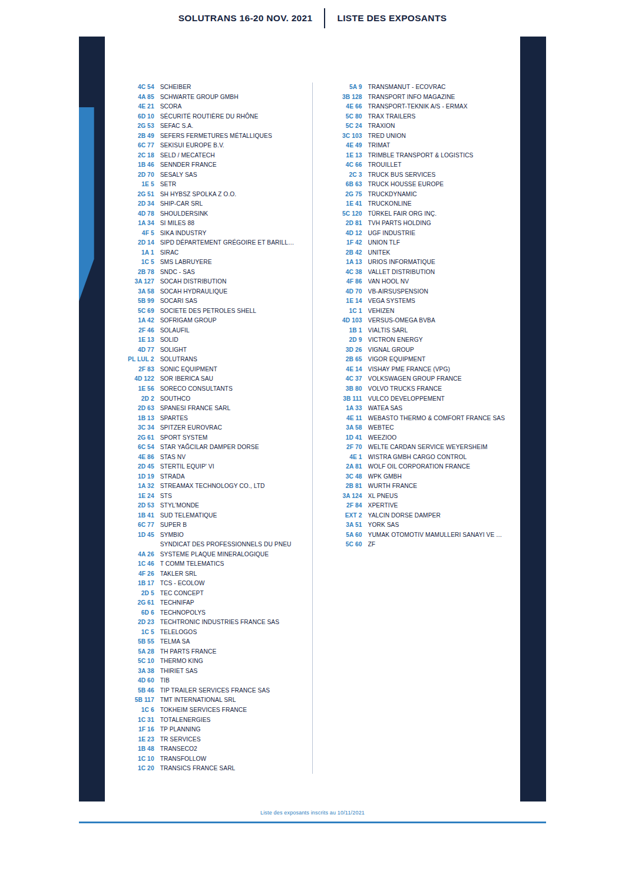SOLUTRANS 16-20 NOV. 2021
Liste des exposants
4C 54 Scheiber
4A 85 Schwarte Group GmbH
4E 21 Scora
6D 10 Sécurité Routière du Rhône
2G 53 Sefac S.A.
2B 49 Sefers Fermetures Métalliques
6C 77 Sekisui Europe B.V.
2C 18 Seld / Mecatech
1B 46 Sennder France
2D 70 Sesaly SAS
1E 5 Setr
2G 51 SH Hybsz Spolka Z O.O.
2D 34 Ship-Car SRL
4D 78 Shouldersink
1A 34 Si Miles 88
4F 5 Sika Industry
2D 14 SIPD Département Grégoire et Barilleau
1A 1 Sirac
1C 5 SMS Labruyere
2B 78 SNDC - SAS
3A 127 Socah Distribution
3A 58 Socah Hydraulique
5B 99 Socari SAS
5C 69 Societe des Petroles Shell
1A 42 Sofrigam Group
2F 46 Solaufil
1E 13 Solid
4D 77 Solight
PL LUL 2 Solutrans
2F 83 Sonic Equipment
4D 122 SOR Iberica SAU
1E 56 Soreco Consultants
2D 2 Southco
2D 63 Spanesi France SARL
1B 13 Spartes
3C 34 Spitzer Eurovrac
2G 61 Sport System
6C 54 Star Yağcilar Damper Dorse
4E 86 Stas NV
2D 45 Stertil Equip' VI
1D 19 Strada
1A 32 Streamax Technology Co., Ltd
1E 24 STS
2D 53 Styl'Monde
1B 41 Sud Telematique
6C 77 Super B
1D 45 Symbio
—Syndicat des Professionnels du Pneu
4A 26 Systeme Plaque Mineralogique
1C 46 T Comm Telematics
4F 26 Takler SRL
1B 17 TCS - Ecolow
2D 5 Tec Concept
2G 61 Technifap
6D 6 Technopolys
2D 23 Techtronic Industries France SAS
1C 5 Telelogos
5B 55 Telma SA
5A 28 TH Parts France
5C 10 Thermo King
3A 38 Thiriet SAS
4D 60 TIB
5B 46 TIP Trailer Services France SAS
5B 117 TMT International SRL
1C 6 Tokheim Services France
1C 31 TotalEnergies
1F 16 TP Planning
1E 23 TR Services
1B 48 TransEco2
1C 10 Transfollow
1C 20 Transics France SARL
5A 9 Transmanut - Ecovrac
3B 128 Transport Info Magazine
4E 66 Transport-Teknik A/S - Ermax
5C 80 Trax Trailers
5C 24 Traxion
3C 103 Tred Union
4E 49 Trimat
1E 13 Trimble Transport & Logistics
4C 66 Trouillet
2C 3 Truck Bus Services
6B 63 Truck Housse Europe
2G 75 Truckdynamic
1E 41 Truckonline
5C 120 Türkel Fair Org Inç.
2D 81 TVH Parts Holding
4D 12 UGF Industrie
1F 42 Union TLF
2B 42 Unitek
1A 13 Urios Informatique
4C 38 Vallet Distribution
4F 86 Van Hool NV
4D 70 VB-Airsuspension
1E 14 Vega Systems
1C 1 Vehizen
4D 103 Versus-Omega BVBA
1B 1 Vialtis SARL
2D 9 Victron Energy
3D 26 Vignal Group
2B 65 Vigor Equipment
4E 14 Vishay PME France (VPG)
4C 37 Volkswagen Group France
3B 80 Volvo Trucks France
3B 111 Vulco Developpement
1A 33 Watea SAS
4E 11 Webasto Thermo & Comfort France SAS
3A 58 Webtec
1D 41 Weezioo
2F 70 Welte Cardan Service Weyersheim
4E 1 Wistra GmbH Cargo Control
2A 81 Wolf Oil Corporation France
3C 48 WPK GmbH
2B 81 Wurth France
3A 124 XL Pneus
2F 84 Xpertive
EXT 2 Yalcin Dorse Damper
3A 51 York SAS
5A 60 Yumak Otomotiv Mamulleri Sanayi ve Tic
5C 60 ZF
Liste des exposants inscrits au 10/11/2021